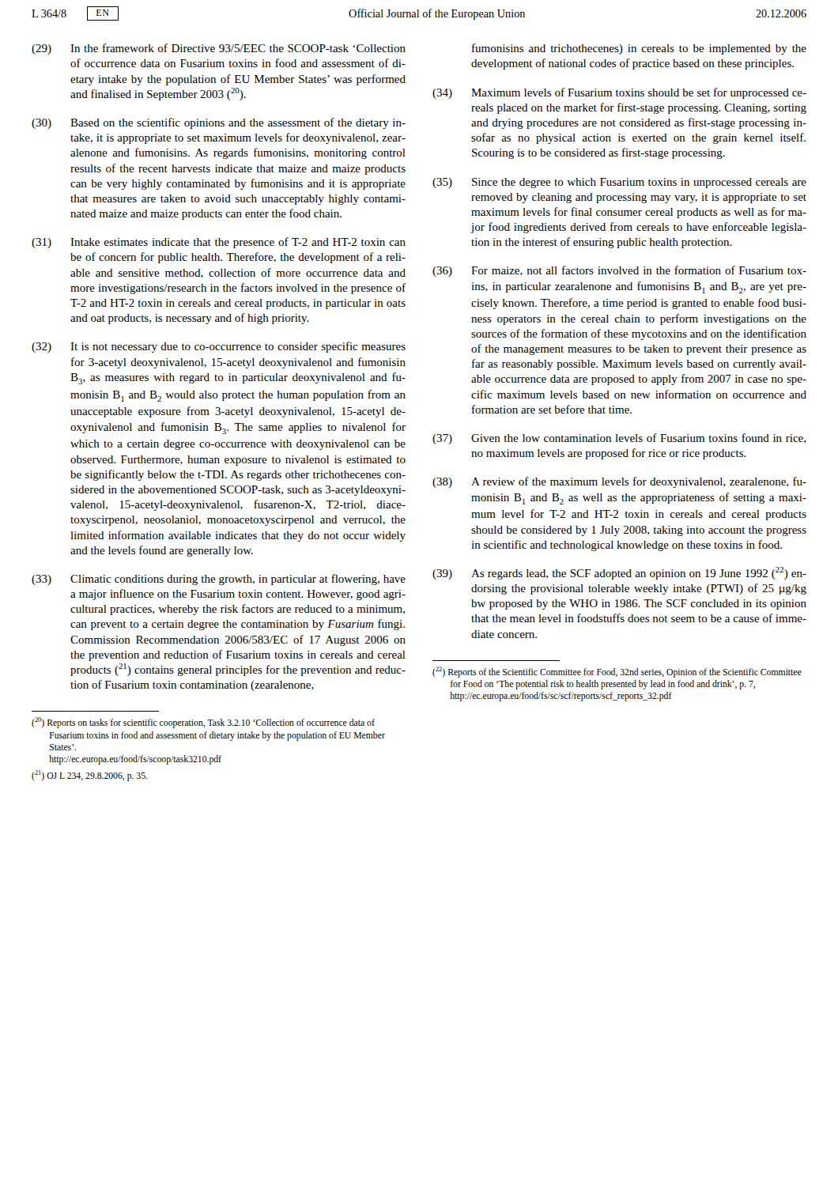L 364/8 EN
Official Journal of the European Union
20.12.2006
(29)
In the framework of Directive 93/5/EEC the SCOOP-task ‘Collection of occurrence data on Fusarium toxins in food and assessment of dietary intake by the population of EU Member States’ was performed and finalised in September 2003 (20).
(30)
Based on the scientific opinions and the assessment of the dietary intake, it is appropriate to set maximum levels for deoxynivalenol, zearalenone and fumonisins. As regards fumonisins, monitoring control results of the recent harvests indicate that maize and maize products can be very highly contaminated by fumonisins and it is appropriate that measures are taken to avoid such unacceptably highly contaminated maize and maize products can enter the food chain.
(31)
Intake estimates indicate that the presence of T-2 and HT-2 toxin can be of concern for public health. Therefore, the development of a reliable and sensitive method, collection of more occurrence data and more investigations/research in the factors involved in the presence of T-2 and HT-2 toxin in cereals and cereal products, in particular in oats and oat products, is necessary and of high priority.
(32)
It is not necessary due to co-occurrence to consider specific measures for 3-acetyl deoxynivalenol, 15-acetyl deoxynivalenol and fumonisin B3, as measures with regard to in particular deoxynivalenol and fumonisin B1 and B2 would also protect the human population from an unacceptable exposure from 3-acetyl deoxynivalenol, 15-acetyl deoxynivalenol and fumonisin B3. The same applies to nivalenol for which to a certain degree co-occurrence with deoxynivalenol can be observed. Furthermore, human exposure to nivalenol is estimated to be significantly below the t-TDI. As regards other trichothecenes considered in the abovementioned SCOOP-task, such as 3-acetyldeoxynivalenol, 15-acetyl-deoxynivalenol, fusarenon-X, T2-triol, diacetoxyscirpenol, neosolaniol, monoacetoxyscirpenol and verrucol, the limited information available indicates that they do not occur widely and the levels found are generally low.
(33)
Climatic conditions during the growth, in particular at flowering, have a major influence on the Fusarium toxin content. However, good agricultural practices, whereby the risk factors are reduced to a minimum, can prevent to a certain degree the contamination by Fusarium fungi. Commission Recommendation 2006/583/EC of 17 August 2006 on the prevention and reduction of Fusarium toxins in cereals and cereal products (21) contains general principles for the prevention and reduction of Fusarium toxin contamination (zearalenone,
(20) Reports on tasks for scientific cooperation, Task 3.2.10 ‘Collection of occurrence data of Fusarium toxins in food and assessment of dietary intake by the population of EU Member States’.
http://ec.europa.eu/food/fs/scoop/task3210.pdf
(21) OJ L 234, 29.8.2006, p. 35.
fumonisins and trichothecenes) in cereals to be implemented by the development of national codes of practice based on these principles.
(34)
Maximum levels of Fusarium toxins should be set for unprocessed cereals placed on the market for first-stage processing. Cleaning, sorting and drying procedures are not considered as first-stage processing insofar as no physical action is exerted on the grain kernel itself. Scouring is to be considered as first-stage processing.
(35)
Since the degree to which Fusarium toxins in unprocessed cereals are removed by cleaning and processing may vary, it is appropriate to set maximum levels for final consumer cereal products as well as for major food ingredients derived from cereals to have enforceable legislation in the interest of ensuring public health protection.
(36)
For maize, not all factors involved in the formation of Fusarium toxins, in particular zearalenone and fumonisins B1 and B2, are yet precisely known. Therefore, a time period is granted to enable food business operators in the cereal chain to perform investigations on the sources of the formation of these mycotoxins and on the identification of the management measures to be taken to prevent their presence as far as reasonably possible. Maximum levels based on currently available occurrence data are proposed to apply from 2007 in case no specific maximum levels based on new information on occurrence and formation are set before that time.
(37)
Given the low contamination levels of Fusarium toxins found in rice, no maximum levels are proposed for rice or rice products.
(38)
A review of the maximum levels for deoxynivalenol, zearalenone, fumonisin B1 and B2 as well as the appropriateness of setting a maximum level for T-2 and HT-2 toxin in cereals and cereal products should be considered by 1 July 2008, taking into account the progress in scientific and technological knowledge on these toxins in food.
(39)
As regards lead, the SCF adopted an opinion on 19 June 1992 (22) endorsing the provisional tolerable weekly intake (PTWI) of 25 µg/kg bw proposed by the WHO in 1986. The SCF concluded in its opinion that the mean level in foodstuffs does not seem to be a cause of immediate concern.
(22) Reports of the Scientific Committee for Food, 32nd series, Opinion of the Scientific Committee for Food on ‘The potential risk to health presented by lead in food and drink’, p. 7,
http://ec.europa.eu/food/fs/sc/scf/reports/scf_reports_32.pdf